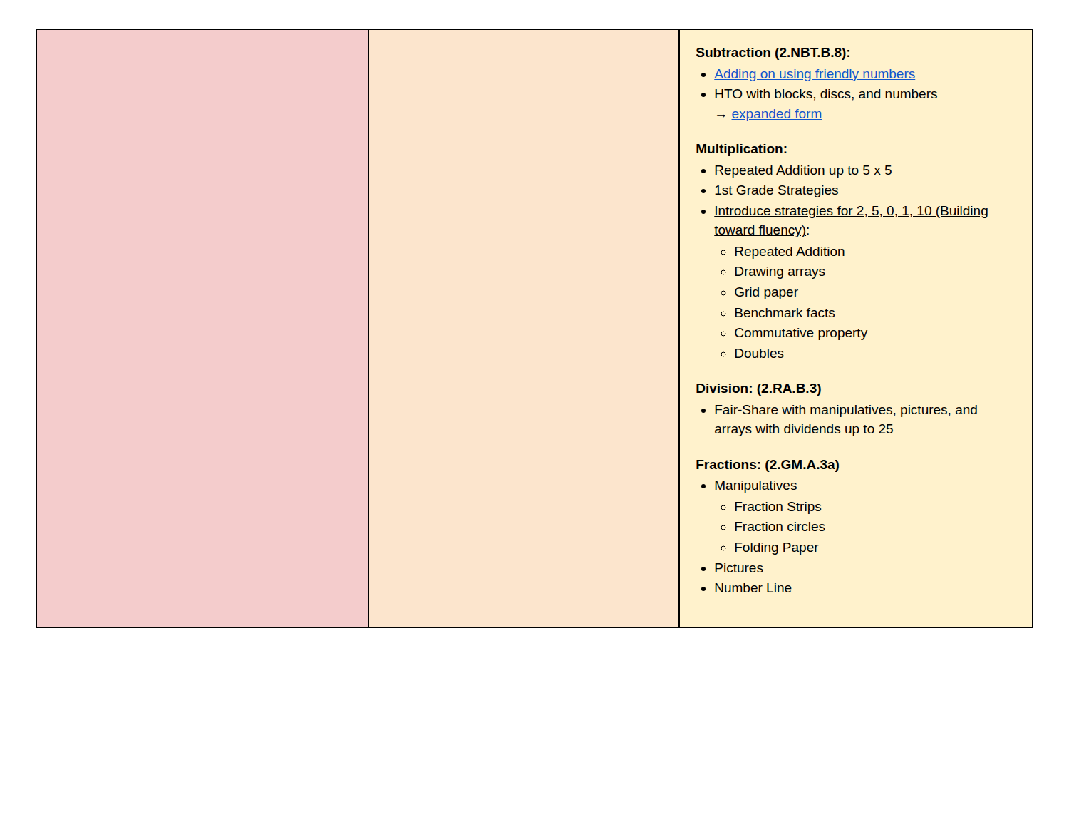| | | Subtraction (2.NBT.B.8): Adding on using friendly numbers HTO with blocks, discs, and numbers → expanded form Multiplication: Repeated Addition up to 5 x 5 1st Grade Strategies Introduce strategies for 2, 5, 0, 1, 10 (Building toward fluency) : Repeated Addition Drawing arrays Grid paper Benchmark facts Commutative property Doubles Division: (2.RA.B.3) Fair-Share with manipulatives, pictures, and arrays with dividends up to 25 Fractions: (2.GM.A.3a) Manipulatives Fraction Strips Fraction circles Folding Paper Pictures Number Line |